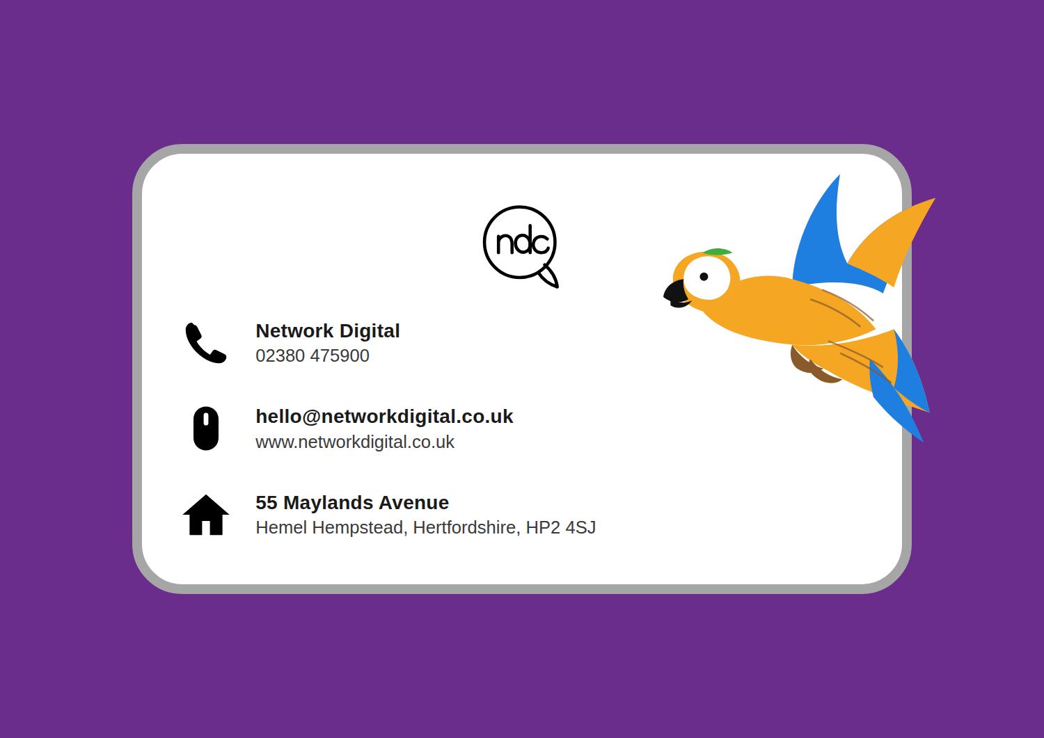Network Digital 02380 475900
hello@networkdigital.co.uk www.networkdigital.co.uk
55 Maylands Avenue Hemel Hempstead, Hertfordshire, HP2 4SJ